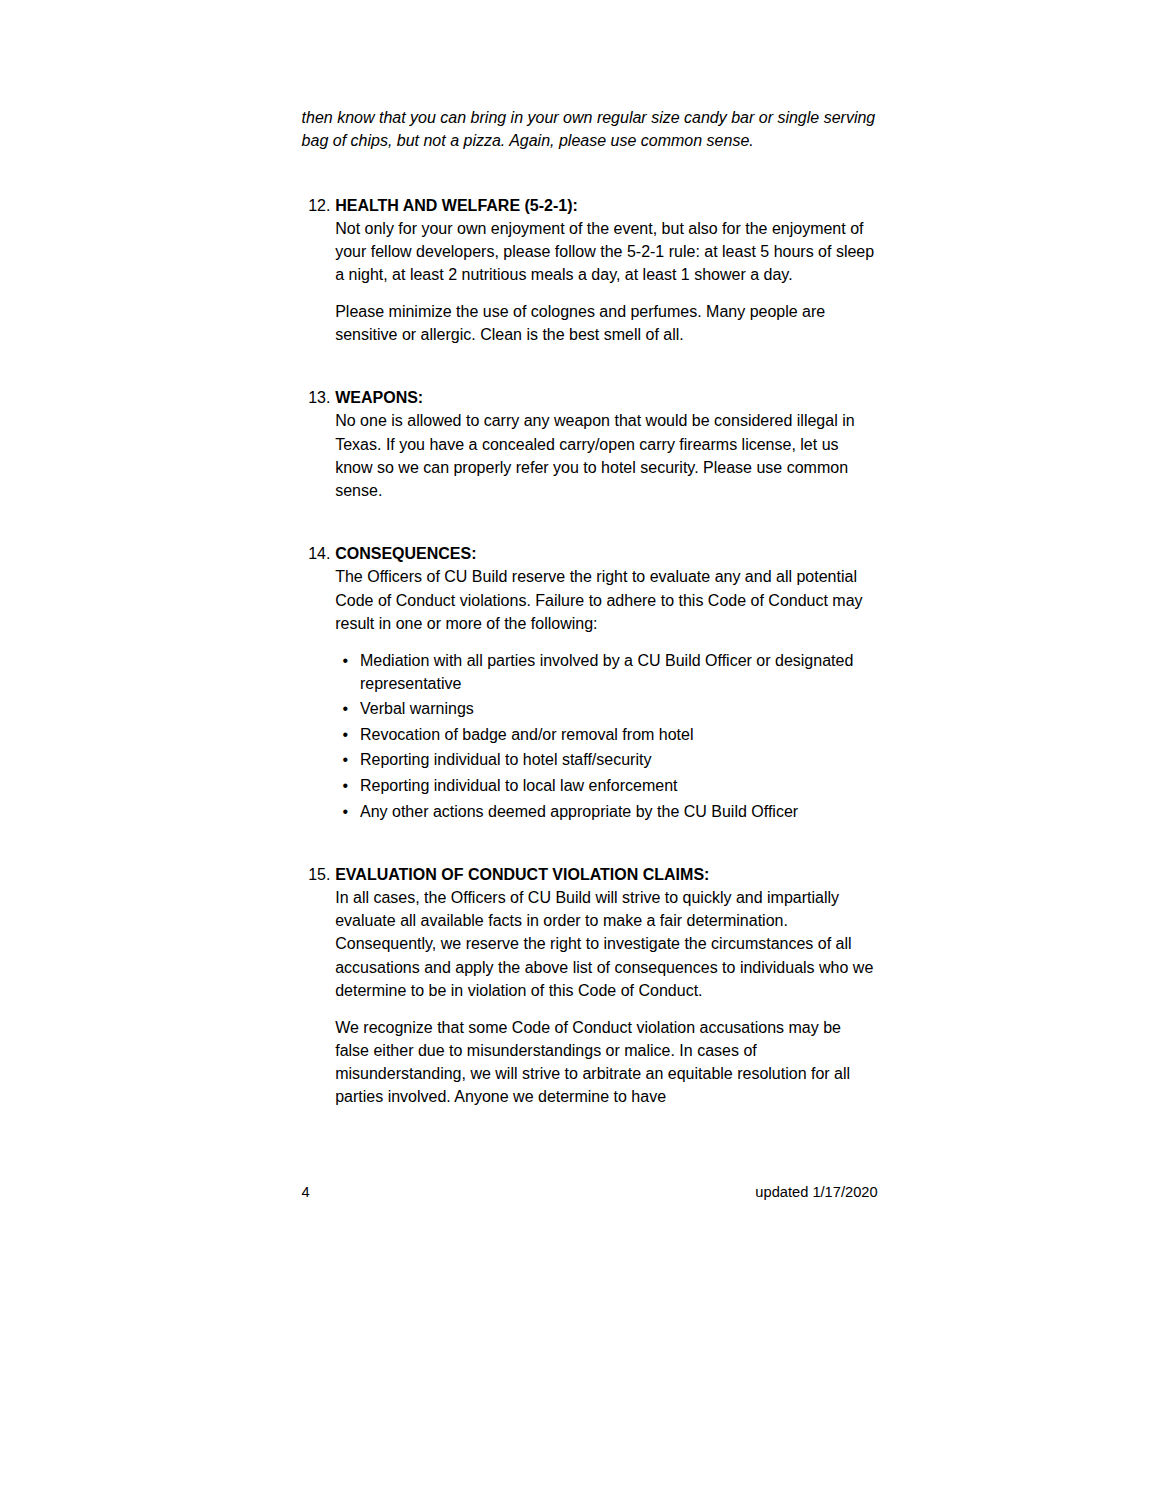then know that you can bring in your own regular size candy bar or single serving bag of chips, but not a pizza. Again, please use common sense.
12.
HEALTH AND WELFARE (5-2-1):
Not only for your own enjoyment of the event, but also for the enjoyment of your fellow developers, please follow the 5-2-1 rule: at least 5 hours of sleep a night, at least 2 nutritious meals a day, at least 1 shower a day.
Please minimize the use of colognes and perfumes. Many people are sensitive or allergic. Clean is the best smell of all.
13.
WEAPONS:
No one is allowed to carry any weapon that would be considered illegal in Texas. If you have a concealed carry/open carry firearms license, let us know so we can properly refer you to hotel security. Please use common sense.
14.
CONSEQUENCES:
The Officers of CU Build reserve the right to evaluate any and all potential Code of Conduct violations. Failure to adhere to this Code of Conduct may result in one or more of the following:
Mediation with all parties involved by a CU Build Officer or designated representative
Verbal warnings
Revocation of badge and/or removal from hotel
Reporting individual to hotel staff/security
Reporting individual to local law enforcement
Any other actions deemed appropriate by the CU Build Officer
15.
EVALUATION OF CONDUCT VIOLATION CLAIMS:
In all cases, the Officers of CU Build will strive to quickly and impartially evaluate all available facts in order to make a fair determination. Consequently, we reserve the right to investigate the circumstances of all accusations and apply the above list of consequences to individuals who we determine to be in violation of this Code of Conduct.
We recognize that some Code of Conduct violation accusations may be false either due to misunderstandings or malice. In cases of misunderstanding, we will strive to arbitrate an equitable resolution for all parties involved. Anyone we determine to have
4 updated 1/17/2020